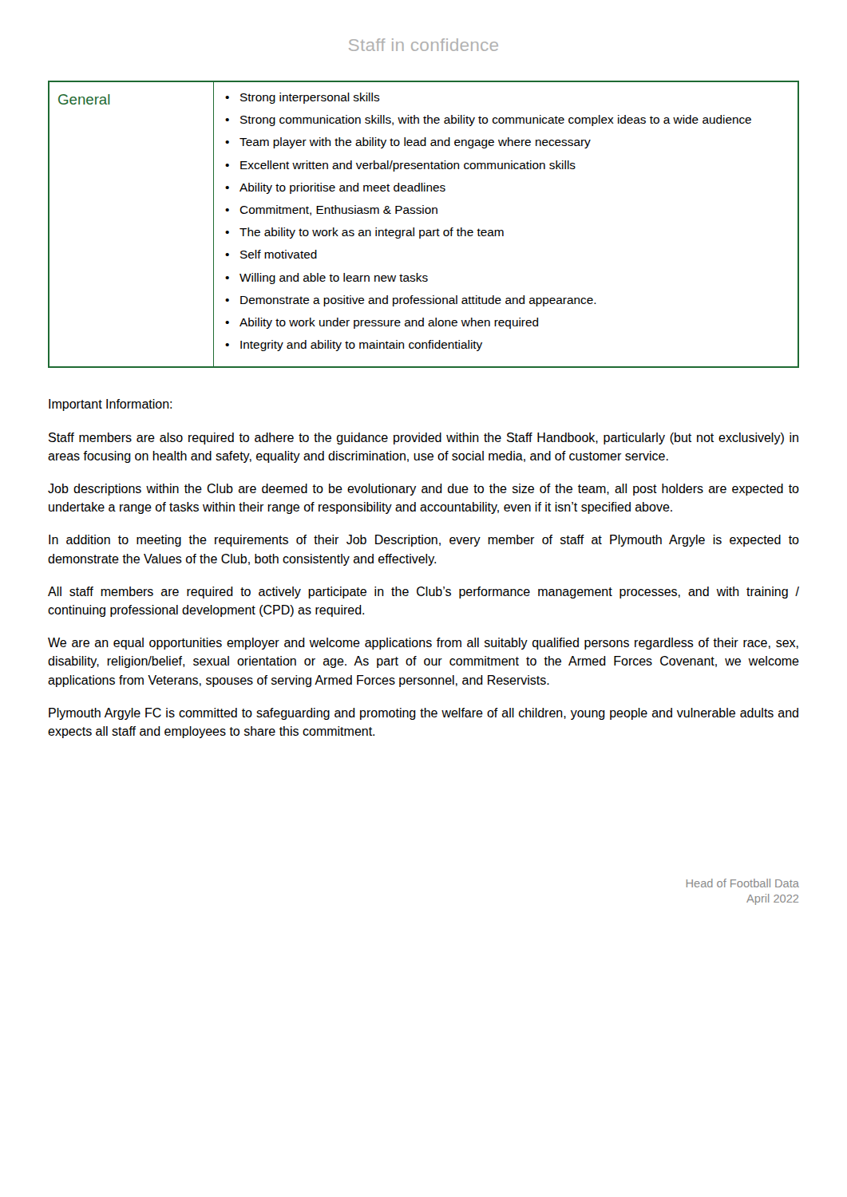Staff in confidence
| General | Strong interpersonal skills Strong communication skills, with the ability to communicate complex ideas to a wide audience Team player with the ability to lead and engage where necessary Excellent written and verbal/presentation communication skills Ability to prioritise and meet deadlines Commitment, Enthusiasm & Passion The ability to work as an integral part of the team Self motivated Willing and able to learn new tasks Demonstrate a positive and professional attitude and appearance. Ability to work under pressure and alone when required Integrity and ability to maintain confidentiality |
Important Information:
Staff members are also required to adhere to the guidance provided within the Staff Handbook, particularly (but not exclusively) in areas focusing on health and safety, equality and discrimination, use of social media, and of customer service.
Job descriptions within the Club are deemed to be evolutionary and due to the size of the team, all post holders are expected to undertake a range of tasks within their range of responsibility and accountability, even if it isn’t specified above.
In addition to meeting the requirements of their Job Description, every member of staff at Plymouth Argyle is expected to demonstrate the Values of the Club, both consistently and effectively.
All staff members are required to actively participate in the Club’s performance management processes, and with training / continuing professional development (CPD) as required.
We are an equal opportunities employer and welcome applications from all suitably qualified persons regardless of their race, sex, disability, religion/belief, sexual orientation or age. As part of our commitment to the Armed Forces Covenant, we welcome applications from Veterans, spouses of serving Armed Forces personnel, and Reservists.
Plymouth Argyle FC is committed to safeguarding and promoting the welfare of all children, young people and vulnerable adults and expects all staff and employees to share this commitment.
Head of Football Data
April 2022